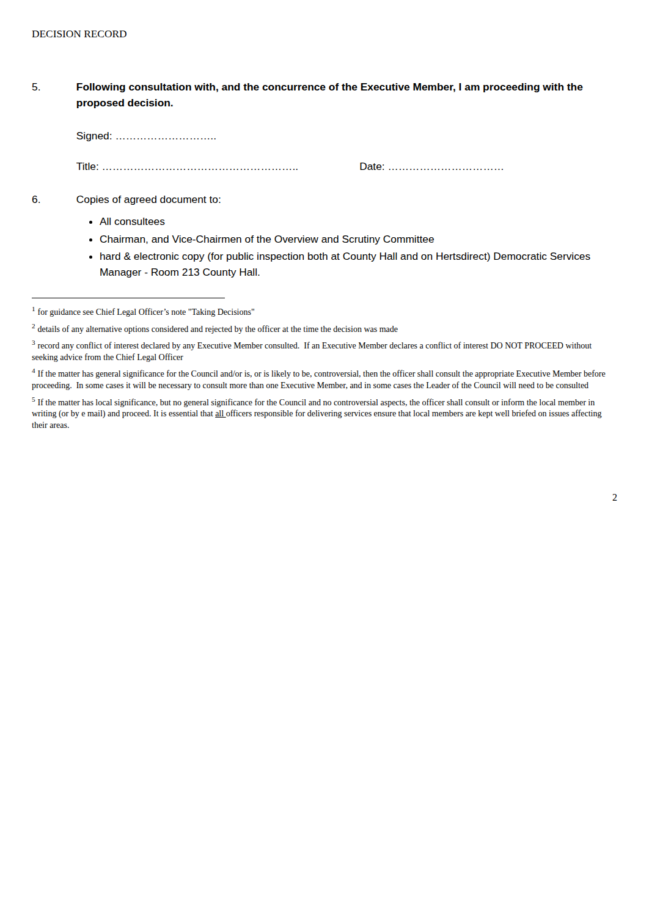DECISION RECORD
5. Following consultation with, and the concurrence of the Executive Member, I am proceeding with the proposed decision.
Signed: ………………………..
Title: ……………………………………………….. Date: ……………………………
6. Copies of agreed document to:
All consultees
Chairman, and Vice-Chairmen of the Overview and Scrutiny Committee
hard & electronic copy (for public inspection both at County Hall and on Hertsdirect) Democratic Services Manager - Room 213 County Hall.
1for guidance see Chief Legal Officer’s note "Taking Decisions"
2details of any alternative options considered and rejected by the officer at the time the decision was made
3record any conflict of interest declared by any Executive Member consulted. If an Executive Member declares a conflict of interest DO NOT PROCEED without seeking advice from the Chief Legal Officer
4If the matter has general significance for the Council and/or is, or is likely to be, controversial, then the officer shall consult the appropriate Executive Member before proceeding. In some cases it will be necessary to consult more than one Executive Member, and in some cases the Leader of the Council will need to be consulted
5If the matter has local significance, but no general significance for the Council and no controversial aspects, the officer shall consult or inform the local member in writing (or by e mail) and proceed. It is essential that all officers responsible for delivering services ensure that local members are kept well briefed on issues affecting their areas.
2